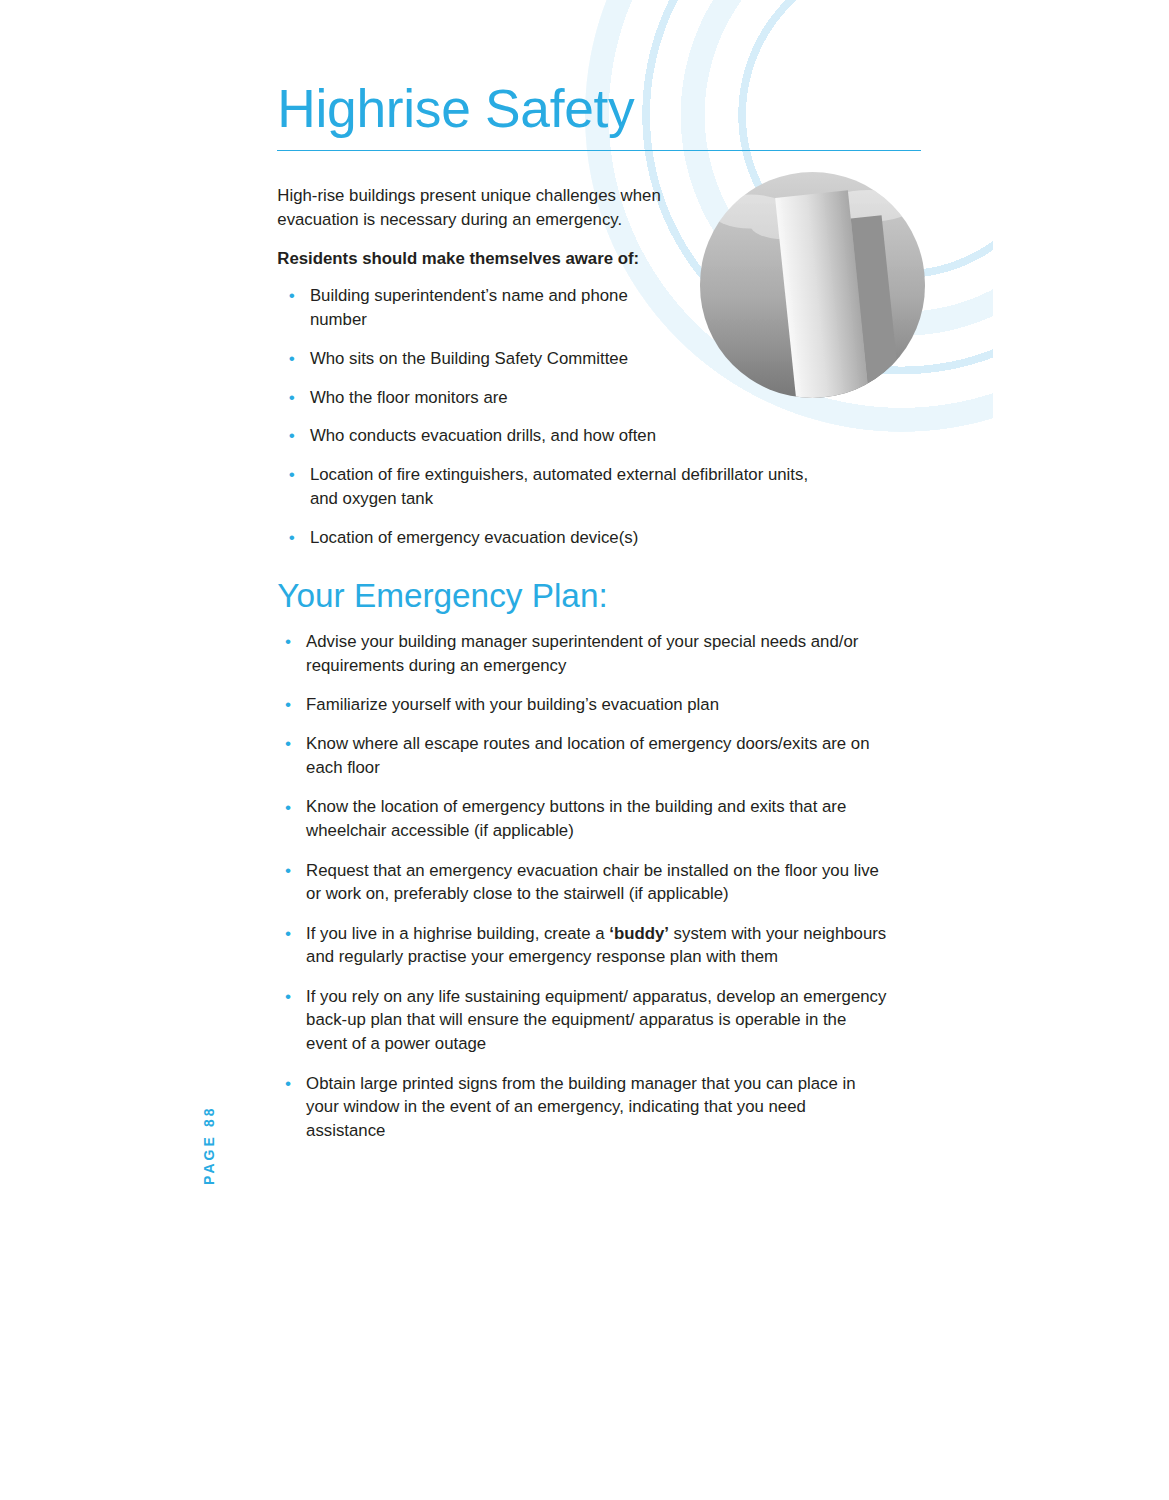Highrise Safety
High-rise buildings present unique challenges when evacuation is necessary during an emergency.
Residents should make themselves aware of:
Building superintendent’s name and phone number
Who sits on the Building Safety Committee
Who the floor monitors are
Who conducts evacuation drills, and how often
Location of fire extinguishers, automated external defibrillator units, and oxygen tank
Location of emergency evacuation device(s)
Your Emergency Plan:
Advise your building manager superintendent of your special needs and/or requirements during an emergency
Familiarize yourself with your building’s evacuation plan
Know where all escape routes and location of emergency doors/exits are on each floor
Know the location of emergency buttons in the building and exits that are wheelchair accessible (if applicable)
Request that an emergency evacuation chair be installed on the floor you live or work on, preferably close to the stairwell (if applicable)
If you live in a highrise building, create a ‘buddy’ system with your neighbours and regularly practise your emergency response plan with them
If you rely on any life sustaining equipment/ apparatus, develop an emergency back-up plan that will ensure the equipment/ apparatus is operable in the event of a power outage
Obtain large printed signs from the building manager that you can place in your window in the event of an emergency, indicating that you need assistance
PAGE 88